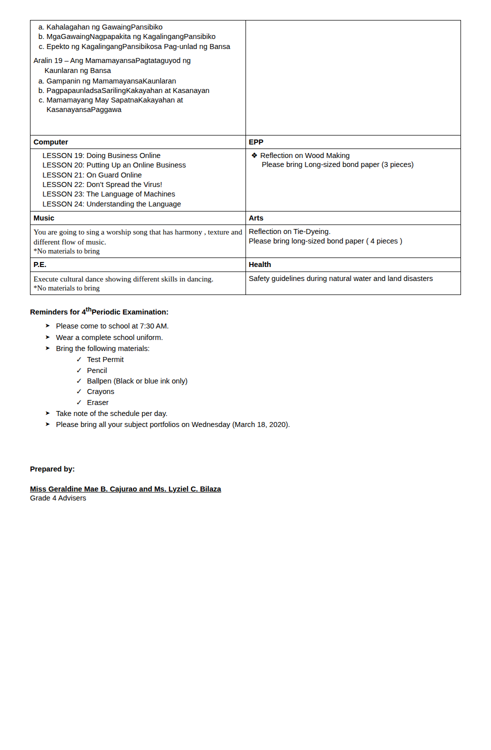| Kahalagahan ng GawaingPansibiko MgaGawaingNagpapakita ng KagalingangPansibiko Epekto ng KagalingangPansibikosa Pag-unlad ng Bansa Aralin 19 – Ang MamamayansaPagtataguyod ng Kaunlaran ng Bansa Gampanin ng MamamayansaKaunlaran PagpapaunladsaSarilingKakayahan at Kasanayan Mamamayang May SapatnaKakayahan at KasanayansaPaggawa | |
| Computer | EPP |
| LESSON 19: Doing Business Online LESSON 20: Putting Up an Online Business LESSON 21: On Guard Online LESSON 22: Don’t Spread the Virus! LESSON 23: The Language of Machines LESSON 24: Understanding the Language | Reflection on Wood Making Please bring Long-sized bond paper (3 pieces) |
| Music | Arts |
| You are going to sing a worship song that has harmony , texture and different flow of music. *No materials to bring | Reflection on Tie-Dyeing. Please bring long-sized bond paper ( 4 pieces ) |
| P.E. | Health |
| Execute cultural dance showing different skills in dancing. *No materials to bring | Safety guidelines during natural water and land disasters |
Reminders for 4thPeriodic Examination:
Please come to school at 7:30 AM.
Wear a complete school uniform.
Bring the following materials:
Test Permit
Pencil
Ballpen (Black or blue ink only)
Crayons
Eraser
Take note of the schedule per day.
Please bring all your subject portfolios on Wednesday (March 18, 2020).
Prepared by:
Miss Geraldine Mae B. Cajurao and Ms. Lyziel C. Bilaza
Grade 4 Advisers